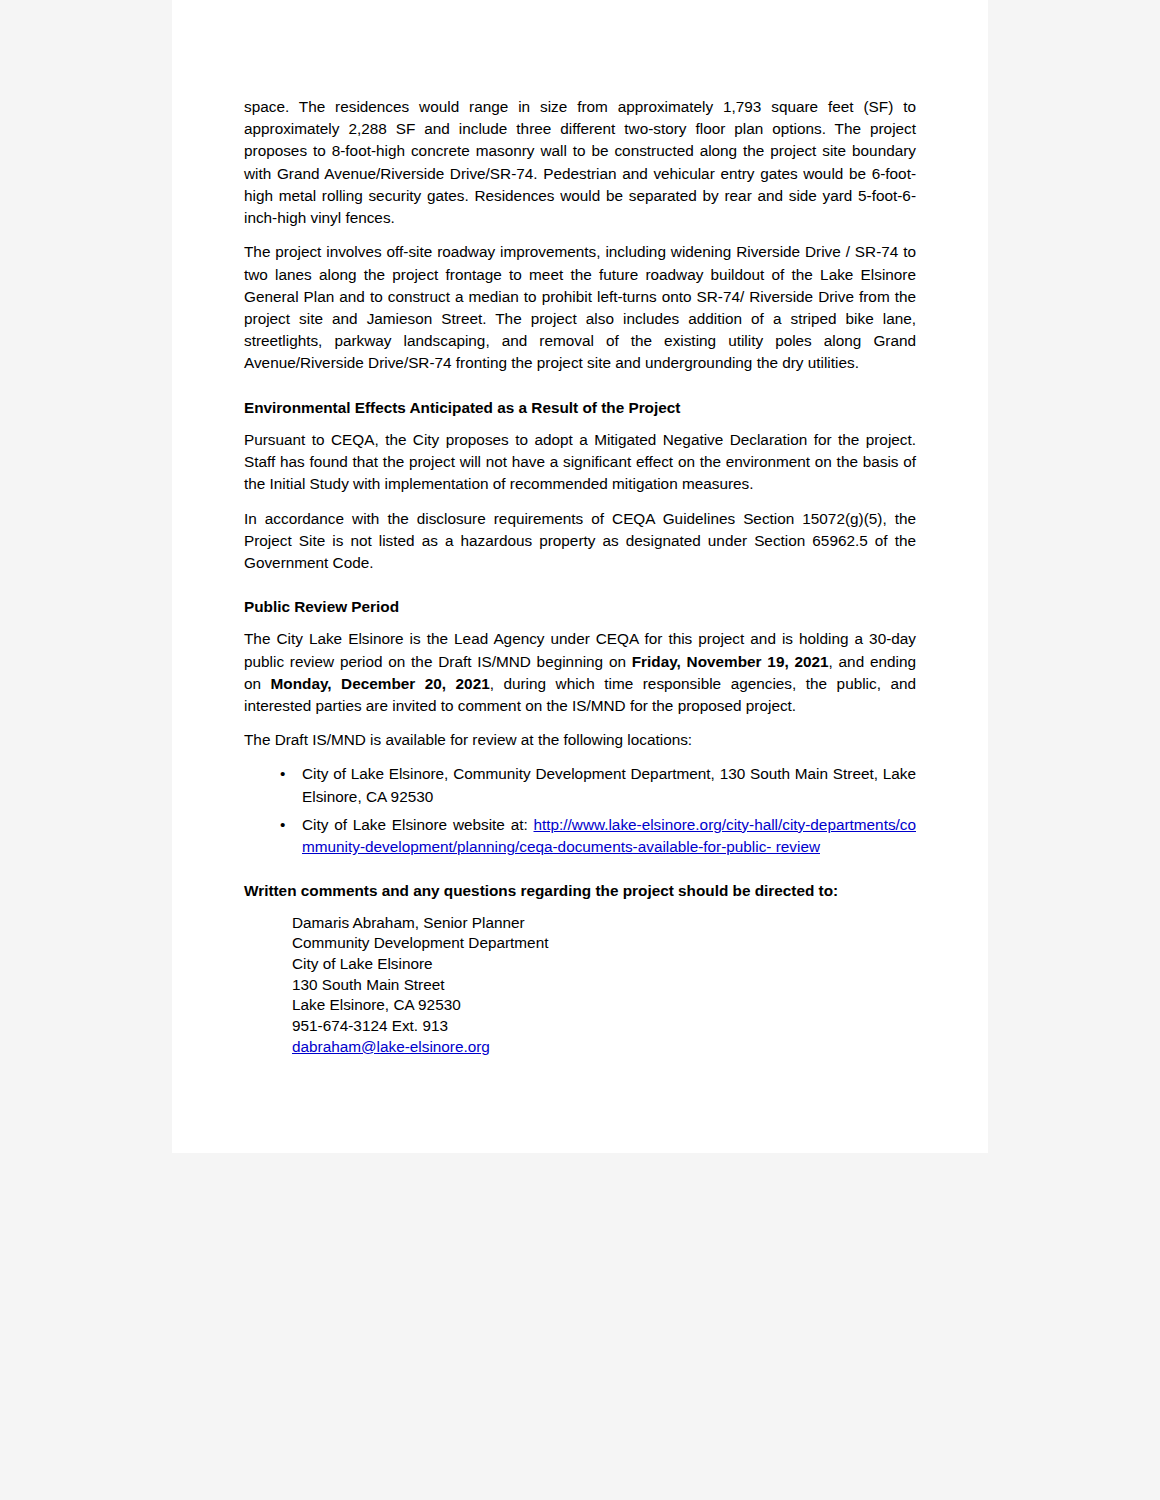space. The residences would range in size from approximately 1,793 square feet (SF) to approximately 2,288 SF and include three different two-story floor plan options. The project proposes to 8-foot-high concrete masonry wall to be constructed along the project site boundary with Grand Avenue/Riverside Drive/SR-74. Pedestrian and vehicular entry gates would be 6-foot-high metal rolling security gates. Residences would be separated by rear and side yard 5-foot-6-inch-high vinyl fences.
The project involves off-site roadway improvements, including widening Riverside Drive / SR-74 to two lanes along the project frontage to meet the future roadway buildout of the Lake Elsinore General Plan and to construct a median to prohibit left-turns onto SR-74/ Riverside Drive from the project site and Jamieson Street. The project also includes addition of a striped bike lane, streetlights, parkway landscaping, and removal of the existing utility poles along Grand Avenue/Riverside Drive/SR-74 fronting the project site and undergrounding the dry utilities.
Environmental Effects Anticipated as a Result of the Project
Pursuant to CEQA, the City proposes to adopt a Mitigated Negative Declaration for the project. Staff has found that the project will not have a significant effect on the environment on the basis of the Initial Study with implementation of recommended mitigation measures.
In accordance with the disclosure requirements of CEQA Guidelines Section 15072(g)(5), the Project Site is not listed as a hazardous property as designated under Section 65962.5 of the Government Code.
Public Review Period
The City Lake Elsinore is the Lead Agency under CEQA for this project and is holding a 30-day public review period on the Draft IS/MND beginning on Friday, November 19, 2021, and ending on Monday, December 20, 2021, during which time responsible agencies, the public, and interested parties are invited to comment on the IS/MND for the proposed project.
The Draft IS/MND is available for review at the following locations:
City of Lake Elsinore, Community Development Department, 130 South Main Street, Lake Elsinore, CA 92530
City of Lake Elsinore website at: http://www.lake-elsinore.org/city-hall/city-departments/community-development/planning/ceqa-documents-available-for-public- review
Written comments and any questions regarding the project should be directed to:
Damaris Abraham, Senior Planner
Community Development Department
City of Lake Elsinore
130 South Main Street
Lake Elsinore, CA 92530
951-674-3124 Ext. 913
dabraham@lake-elsinore.org